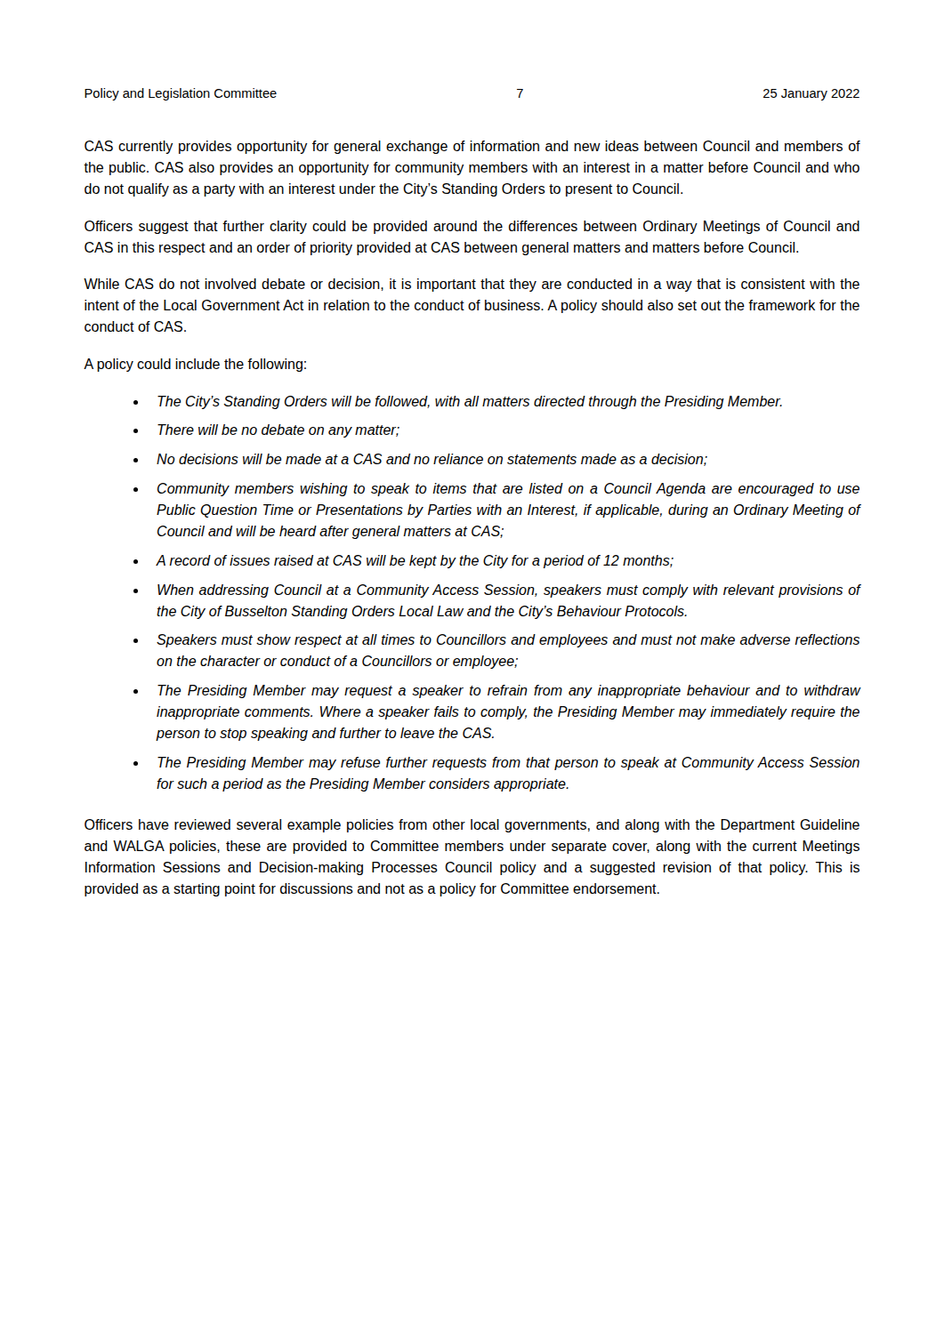Policy and Legislation Committee
7
25 January 2022
CAS currently provides opportunity for general exchange of information and new ideas between Council and members of the public. CAS also provides an opportunity for community members with an interest in a matter before Council and who do not qualify as a party with an interest under the City’s Standing Orders to present to Council.
Officers suggest that further clarity could be provided around the differences between Ordinary Meetings of Council and CAS in this respect and an order of priority provided at CAS between general matters and matters before Council.
While CAS do not involved debate or decision, it is important that they are conducted in a way that is consistent with the intent of the Local Government Act in relation to the conduct of business. A policy should also set out the framework for the conduct of CAS.
A policy could include the following:
The City’s Standing Orders will be followed, with all matters directed through the Presiding Member.
There will be no debate on any matter;
No decisions will be made at a CAS and no reliance on statements made as a decision;
Community members wishing to speak to items that are listed on a Council Agenda are encouraged to use Public Question Time or Presentations by Parties with an Interest, if applicable, during an Ordinary Meeting of Council and will be heard after general matters at CAS;
A record of issues raised at CAS will be kept by the City for a period of 12 months;
When addressing Council at a Community Access Session, speakers must comply with relevant provisions of the City of Busselton Standing Orders Local Law and the City’s Behaviour Protocols.
Speakers must show respect at all times to Councillors and employees and must not make adverse reflections on the character or conduct of a Councillors or employee;
The Presiding Member may request a speaker to refrain from any inappropriate behaviour and to withdraw inappropriate comments. Where a speaker fails to comply, the Presiding Member may immediately require the person to stop speaking and further to leave the CAS.
The Presiding Member may refuse further requests from that person to speak at Community Access Session for such a period as the Presiding Member considers appropriate.
Officers have reviewed several example policies from other local governments, and along with the Department Guideline and WALGA policies, these are provided to Committee members under separate cover, along with the current Meetings Information Sessions and Decision-making Processes Council policy and a suggested revision of that policy. This is provided as a starting point for discussions and not as a policy for Committee endorsement.